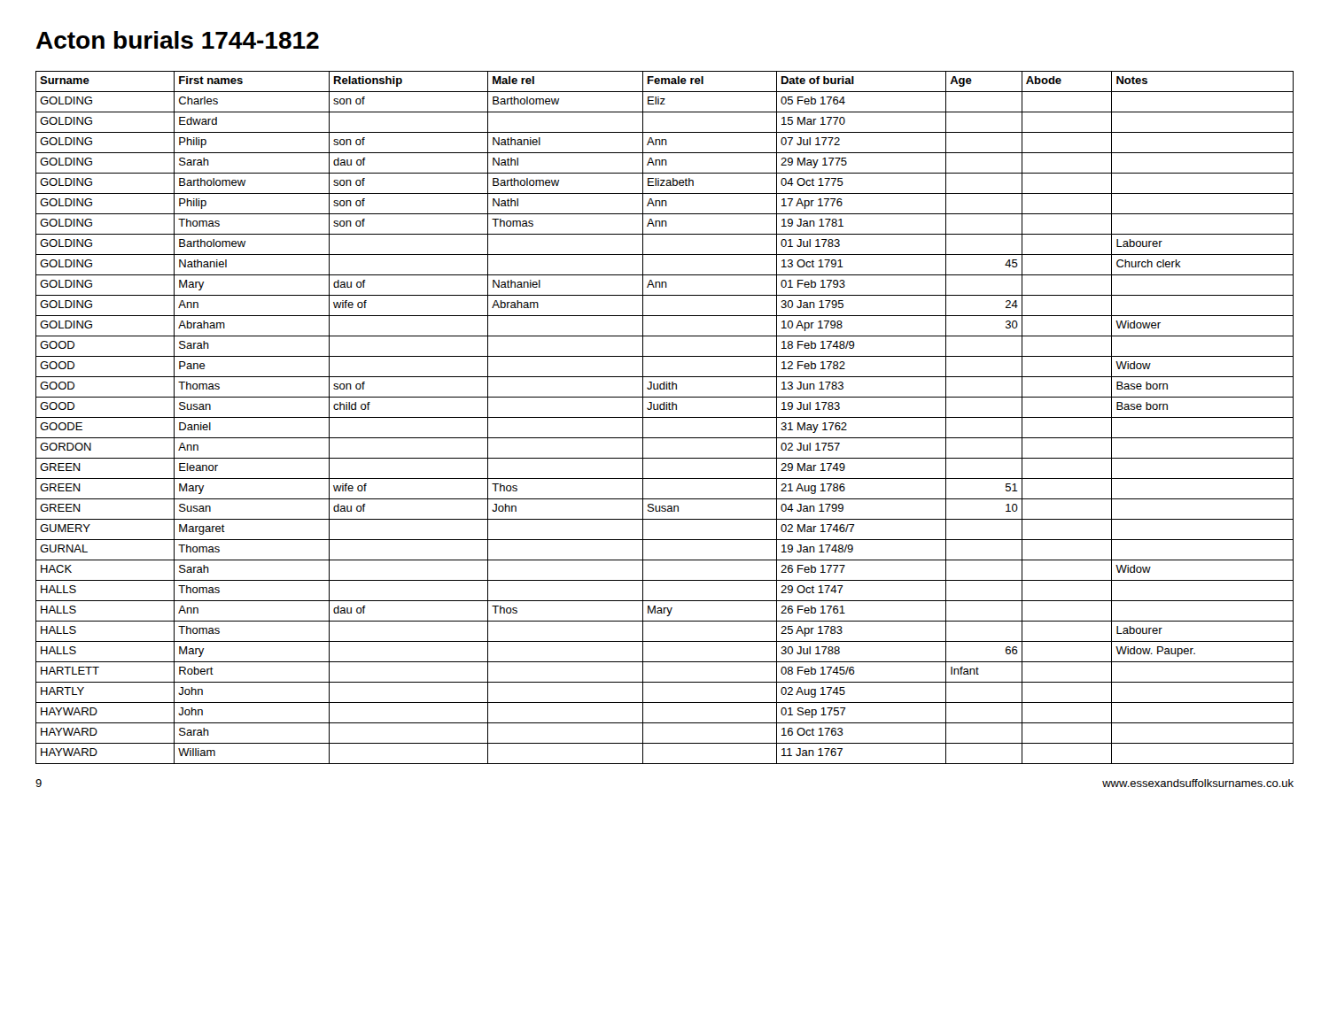Acton burials 1744-1812
| Surname | First names | Relationship | Male rel | Female rel | Date of burial | Age | Abode | Notes |
| --- | --- | --- | --- | --- | --- | --- | --- | --- |
| GOLDING | Charles | son of | Bartholomew | Eliz | 05 Feb 1764 | | | |
| GOLDING | Edward | | | | 15 Mar 1770 | | | |
| GOLDING | Philip | son of | Nathaniel | Ann | 07 Jul 1772 | | | |
| GOLDING | Sarah | dau of | Nathl | Ann | 29 May 1775 | | | |
| GOLDING | Bartholomew | son of | Bartholomew | Elizabeth | 04 Oct 1775 | | | |
| GOLDING | Philip | son of | Nathl | Ann | 17 Apr 1776 | | | |
| GOLDING | Thomas | son of | Thomas | Ann | 19 Jan 1781 | | | |
| GOLDING | Bartholomew | | | | 01 Jul 1783 | | | Labourer |
| GOLDING | Nathaniel | | | | 13 Oct 1791 | 45 | | Church clerk |
| GOLDING | Mary | dau of | Nathaniel | Ann | 01 Feb 1793 | | | |
| GOLDING | Ann | wife of | Abraham | | 30 Jan 1795 | 24 | | |
| GOLDING | Abraham | | | | 10 Apr 1798 | 30 | | Widower |
| GOOD | Sarah | | | | 18 Feb 1748/9 | | | |
| GOOD | Pane | | | | 12 Feb 1782 | | | Widow |
| GOOD | Thomas | son of | | Judith | 13 Jun 1783 | | | Base born |
| GOOD | Susan | child of | | Judith | 19 Jul 1783 | | | Base born |
| GOODE | Daniel | | | | 31 May 1762 | | | |
| GORDON | Ann | | | | 02 Jul 1757 | | | |
| GREEN | Eleanor | | | | 29 Mar 1749 | | | |
| GREEN | Mary | wife of | Thos | | 21 Aug 1786 | 51 | | |
| GREEN | Susan | dau of | John | Susan | 04 Jan 1799 | 10 | | |
| GUMERY | Margaret | | | | 02 Mar 1746/7 | | | |
| GURNAL | Thomas | | | | 19 Jan 1748/9 | | | |
| HACK | Sarah | | | | 26 Feb 1777 | | | Widow |
| HALLS | Thomas | | | | 29 Oct 1747 | | | |
| HALLS | Ann | dau of | Thos | Mary | 26 Feb 1761 | | | |
| HALLS | Thomas | | | | 25 Apr 1783 | | | Labourer |
| HALLS | Mary | | | | 30 Jul 1788 | 66 | | Widow. Pauper. |
| HARTLETT | Robert | | | | 08 Feb 1745/6 | Infant | | |
| HARTLY | John | | | | 02 Aug 1745 | | | |
| HAYWARD | John | | | | 01 Sep 1757 | | | |
| HAYWARD | Sarah | | | | 16 Oct 1763 | | | |
| HAYWARD | William | | | | 11 Jan 1767 | | | |
9 www.essexandsuffolksurnames.co.uk